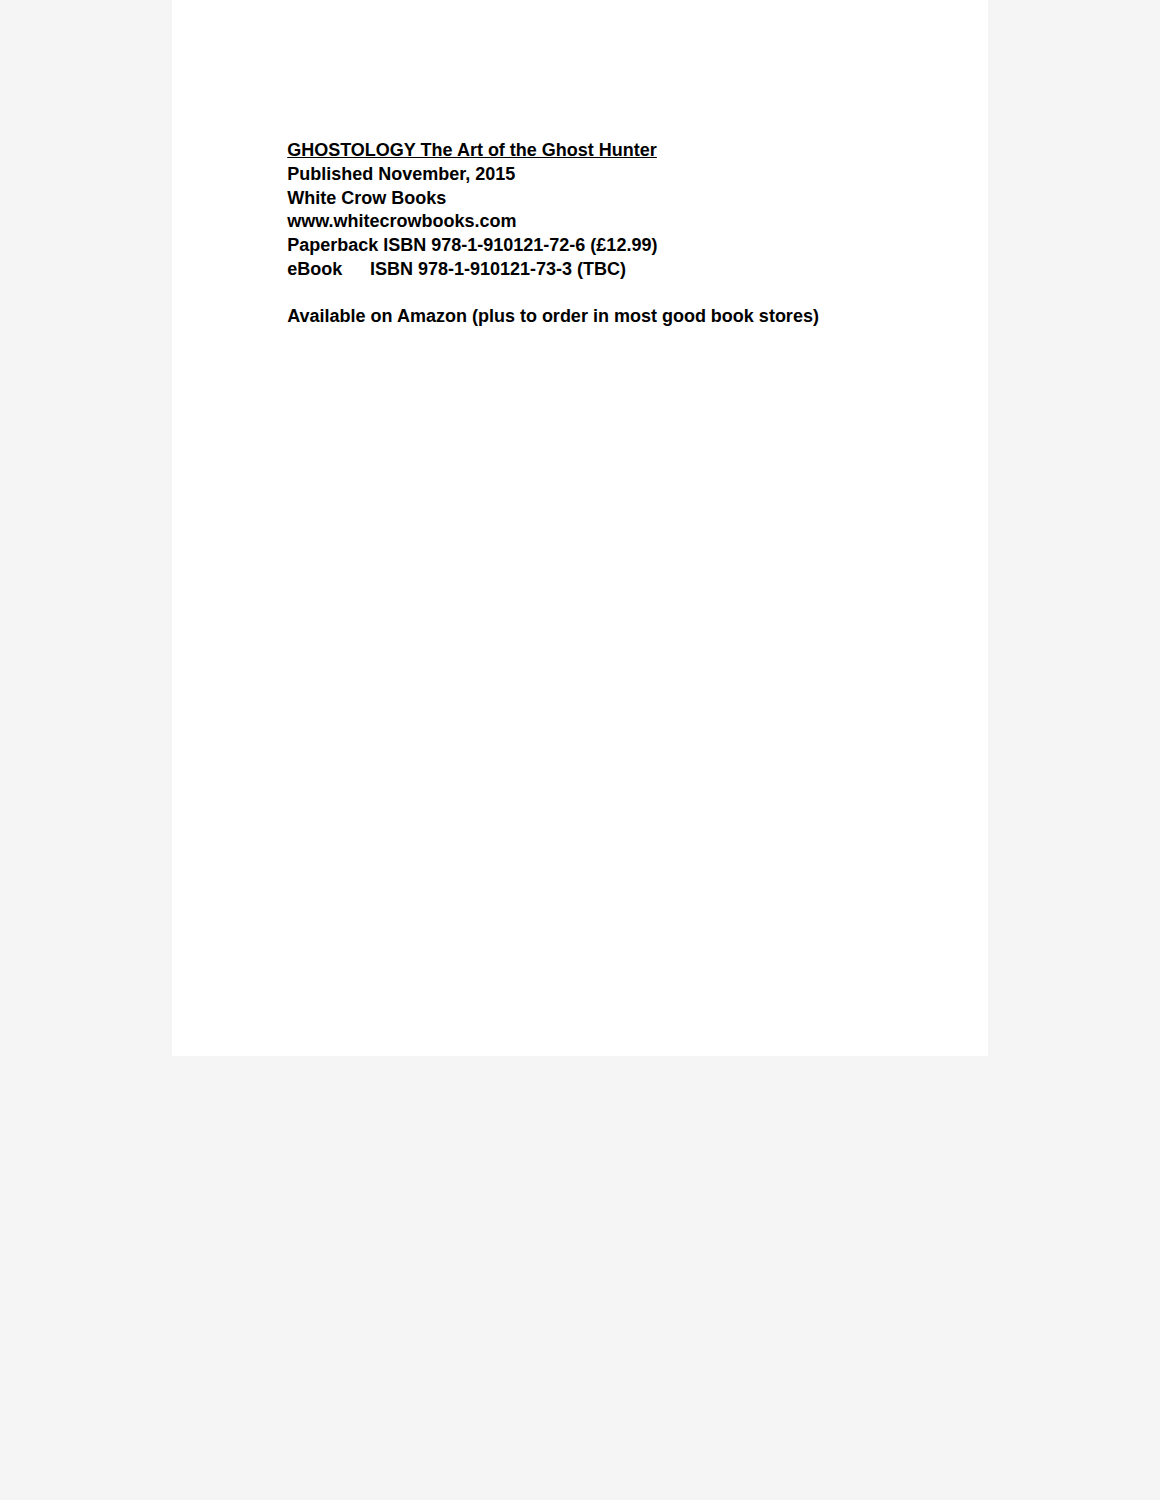GHOSTOLOGY The Art of the Ghost Hunter
Published November, 2015
White Crow Books
www.whitecrowbooks.com
Paperback ISBN 978-1-910121-72-6 (£12.99)
eBook ISBN 978-1-910121-73-3 (TBC)
Available on Amazon (plus to order in most good book stores)